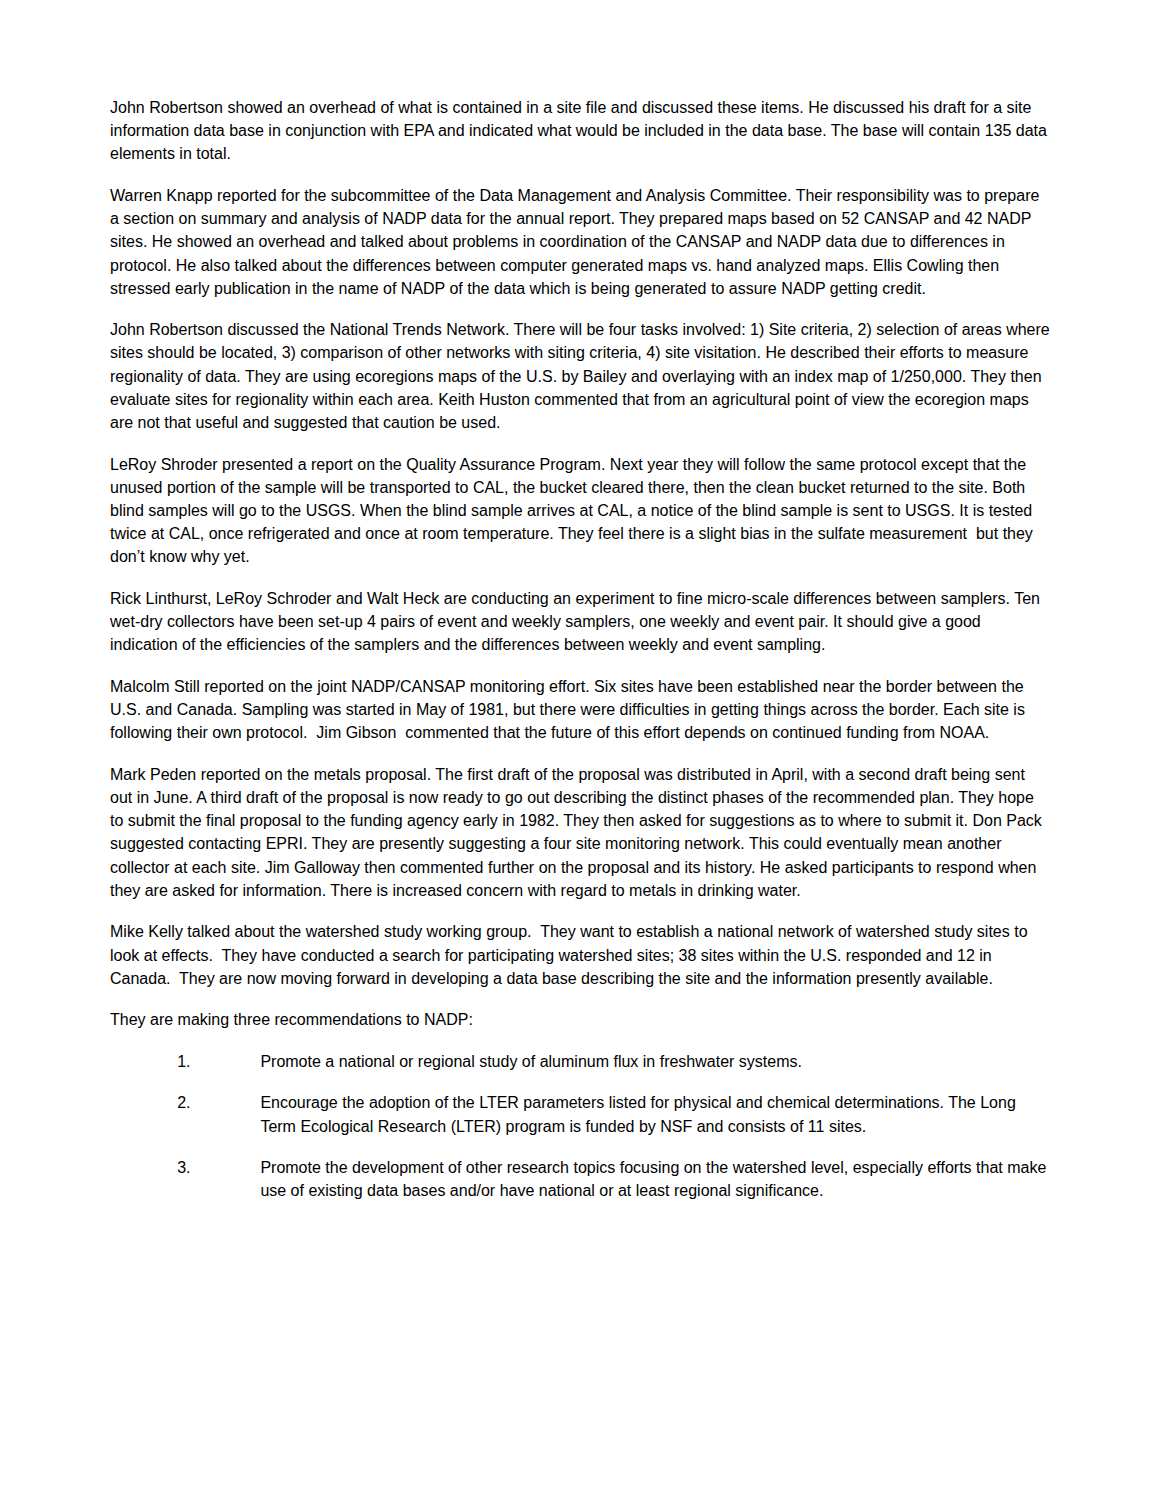John Robertson showed an overhead of what is contained in a site file and discussed these items. He discussed his draft for a site information data base in conjunction with EPA and indicated what would be included in the data base. The base will contain 135 data elements in total.
Warren Knapp reported for the subcommittee of the Data Management and Analysis Committee. Their responsibility was to prepare a section on summary and analysis of NADP data for the annual report. They prepared maps based on 52 CANSAP and 42 NADP sites. He showed an overhead and talked about problems in coordination of the CANSAP and NADP data due to differences in protocol. He also talked about the differences between computer generated maps vs. hand analyzed maps. Ellis Cowling then stressed early publication in the name of NADP of the data which is being generated to assure NADP getting credit.
John Robertson discussed the National Trends Network. There will be four tasks involved: 1) Site criteria, 2) selection of areas where sites should be located, 3) comparison of other networks with siting criteria, 4) site visitation. He described their efforts to measure regionality of data. They are using ecoregions maps of the U.S. by Bailey and overlaying with an index map of 1/250,000. They then evaluate sites for regionality within each area. Keith Huston commented that from an agricultural point of view the ecoregion maps are not that useful and suggested that caution be used.
LeRoy Shroder presented a report on the Quality Assurance Program. Next year they will follow the same protocol except that the unused portion of the sample will be transported to CAL, the bucket cleared there, then the clean bucket returned to the site. Both blind samples will go to the USGS. When the blind sample arrives at CAL, a notice of the blind sample is sent to USGS. It is tested twice at CAL, once refrigerated and once at room temperature. They feel there is a slight bias in the sulfate measurement but they don’t know why yet.
Rick Linthurst, LeRoy Schroder and Walt Heck are conducting an experiment to fine micro-scale differences between samplers. Ten wet-dry collectors have been set-up 4 pairs of event and weekly samplers, one weekly and event pair. It should give a good indication of the efficiencies of the samplers and the differences between weekly and event sampling.
Malcolm Still reported on the joint NADP/CANSAP monitoring effort. Six sites have been established near the border between the U.S. and Canada. Sampling was started in May of 1981, but there were difficulties in getting things across the border. Each site is following their own protocol. Jim Gibson commented that the future of this effort depends on continued funding from NOAA.
Mark Peden reported on the metals proposal. The first draft of the proposal was distributed in April, with a second draft being sent out in June. A third draft of the proposal is now ready to go out describing the distinct phases of the recommended plan. They hope to submit the final proposal to the funding agency early in 1982. They then asked for suggestions as to where to submit it. Don Pack suggested contacting EPRI. They are presently suggesting a four site monitoring network. This could eventually mean another collector at each site. Jim Galloway then commented further on the proposal and its history. He asked participants to respond when they are asked for information. There is increased concern with regard to metals in drinking water.
Mike Kelly talked about the watershed study working group. They want to establish a national network of watershed study sites to look at effects. They have conducted a search for participating watershed sites; 38 sites within the U.S. responded and 12 in Canada. They are now moving forward in developing a data base describing the site and the information presently available.
They are making three recommendations to NADP:
Promote a national or regional study of aluminum flux in freshwater systems.
Encourage the adoption of the LTER parameters listed for physical and chemical determinations. The Long Term Ecological Research (LTER) program is funded by NSF and consists of 11 sites.
Promote the development of other research topics focusing on the watershed level, especially efforts that make use of existing data bases and/or have national or at least regional significance.